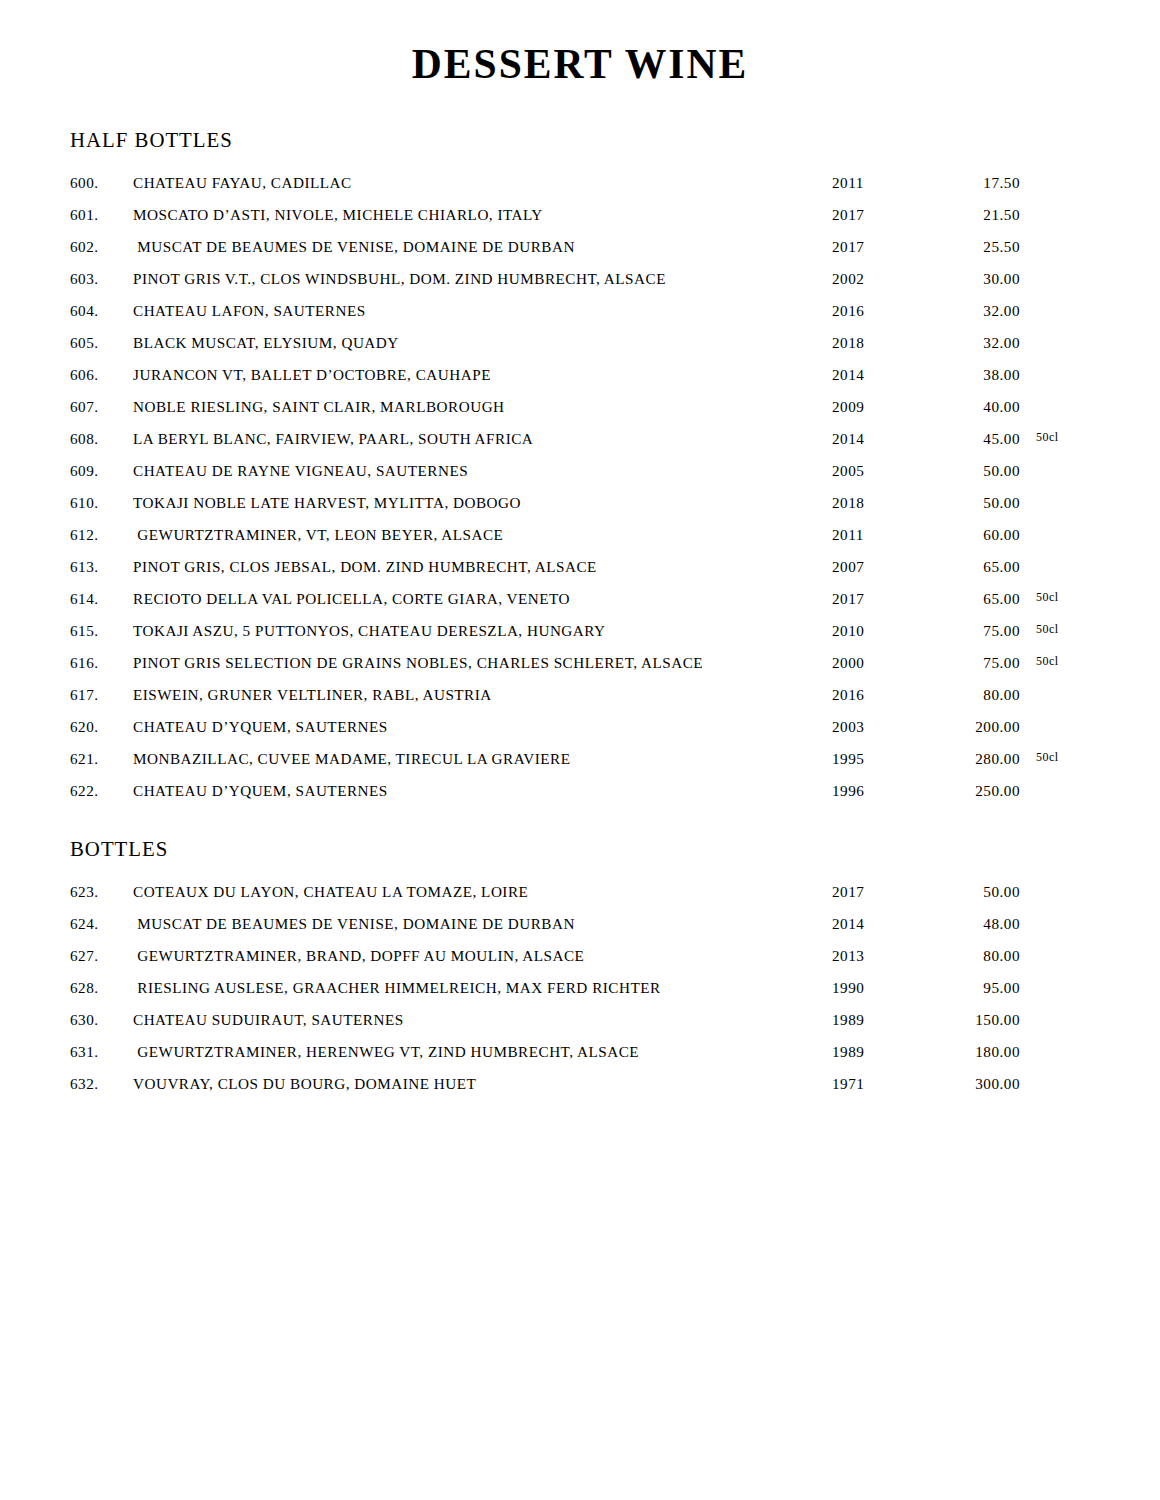DESSERT WINE
HALF BOTTLES
| 600. | CHATEAU FAYAU, CADILLAC | 2011 | 17.50 | |
| 601. | MOSCATO D’ASTI, NIVOLE, MICHELE CHIARLO, ITALY | 2017 | 21.50 | |
| 602. | MUSCAT DE BEAUMES DE VENISE, DOMAINE DE DURBAN | 2017 | 25.50 | |
| 603. | PINOT GRIS V.T., CLOS WINDSBUHL, DOM. ZIND HUMBRECHT, ALSACE | 2002 | 30.00 | |
| 604. | CHATEAU LAFON, SAUTERNES | 2016 | 32.00 | |
| 605. | BLACK MUSCAT, ELYSIUM, QUADY | 2018 | 32.00 | |
| 606. | JURANCON VT, BALLET D’OCTOBRE, CAUHAPE | 2014 | 38.00 | |
| 607. | NOBLE RIESLING, SAINT CLAIR, MARLBOROUGH | 2009 | 40.00 | |
| 608. | LA BERYL BLANC, FAIRVIEW, PAARL, SOUTH AFRICA | 2014 | 45.00 | 50cl |
| 609. | CHATEAU DE RAYNE VIGNEAU, SAUTERNES | 2005 | 50.00 | |
| 610. | TOKAJI NOBLE LATE HARVEST, MYLITTA, DOBOGO | 2018 | 50.00 | |
| 612. | GEWURTZTRAMINER, VT, LEON BEYER, ALSACE | 2011 | 60.00 | |
| 613. | PINOT GRIS, CLOS JEBSAL, DOM. ZIND HUMBRECHT, ALSACE | 2007 | 65.00 | |
| 614. | RECIOTO DELLA VAL POLICELLA, CORTE GIARA, VENETO | 2017 | 65.00 | 50cl |
| 615. | TOKAJI ASZU, 5 PUTTONYOS, CHATEAU DERESZLA, HUNGARY | 2010 | 75.00 | 50cl |
| 616. | PINOT GRIS SELECTION DE GRAINS NOBLES, CHARLES SCHLERET, ALSACE | 2000 | 75.00 | 50cl |
| 617. | EISWEIN, GRUNER VELTLINER, RABL, AUSTRIA | 2016 | 80.00 | |
| 620. | CHATEAU D’YQUEM, SAUTERNES | 2003 | 200.00 | |
| 621. | MONBAZILLAC, CUVEE MADAME, TIRECUL LA GRAVIERE | 1995 | 280.00 | 50cl |
| 622. | CHATEAU D’YQUEM, SAUTERNES | 1996 | 250.00 | |
BOTTLES
| 623. | COTEAUX DU LAYON, CHATEAU LA TOMAZE, LOIRE | 2017 | 50.00 | |
| 624. | MUSCAT DE BEAUMES DE VENISE, DOMAINE DE DURBAN | 2014 | 48.00 | |
| 627. | GEWURTZTRAMINER, BRAND, DOPFF AU MOULIN, ALSACE | 2013 | 80.00 | |
| 628. | RIESLING AUSLESE, GRAACHER HIMMELREICH, MAX FERD RICHTER | 1990 | 95.00 | |
| 630. | CHATEAU SUDUIRAUT, SAUTERNES | 1989 | 150.00 | |
| 631. | GEWURTZTRAMINER, HERENWEG VT, ZIND HUMBRECHT, ALSACE | 1989 | 180.00 | |
| 632. | VOUVRAY, CLOS DU BOURG, DOMAINE HUET | 1971 | 300.00 | |